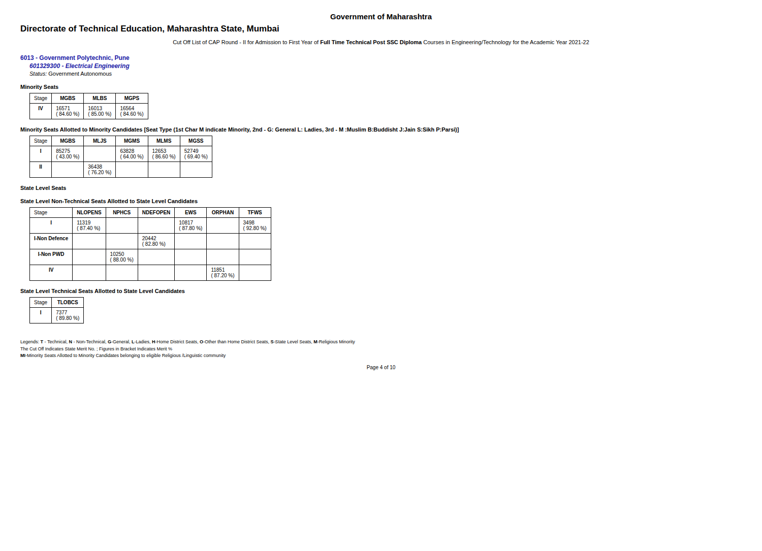Government of Maharashtra
Directorate of Technical Education, Maharashtra State, Mumbai
Cut Off List of CAP Round - II for Admission to First Year of Full Time Technical Post SSC Diploma Courses in Engineering/Technology for the Academic Year 2021-22
6013 - Government Polytechnic, Pune
601329300 - Electrical Engineering
Status: Government Autonomous
Minority Seats
| Stage | MGBS | MLBS | MGPS |
| --- | --- | --- | --- |
| IV | 16571 ( 84.60 %) | 16013 ( 85.00 %) | 16564 ( 84.60 %) |
Minority Seats Allotted to Minority Candidates [Seat Type (1st Char M indicate Minority, 2nd - G: General L: Ladies, 3rd - M :Muslim B:Buddisht J:Jain S:Sikh P:Parsi)]
| Stage | MGBS | MLJS | MGMS | MLMS | MGSS |
| --- | --- | --- | --- | --- | --- |
| I | 85275 ( 43.00 %) | | 63828 ( 64.00 %) | 12653 ( 86.60 %) | 52749 ( 69.40 %) |
| II | | 36438 ( 76.20 %) | | | |
State Level Seats
State Level Non-Technical Seats Allotted to State Level Candidates
| Stage | NLOPENS | NPHCS | NDEFOPEN | EWS | ORPHAN | TFWS |
| --- | --- | --- | --- | --- | --- | --- |
| I | 11319 ( 87.40 %) | | | 10817 ( 87.80 %) | | 3498 ( 92.80 %) |
| I-Non Defence | | | 20442 ( 82.80 %) | | | |
| I-Non PWD | | 10250 ( 88.00 %) | | | | |
| IV | | | | | 11851 ( 87.20 %) | |
State Level Technical Seats Allotted to State Level Candidates
| Stage | TLOBCS |
| --- | --- |
| I | 7377 ( 89.80 %) |
Legends: T - Technical, N - Non-Technical, G-General, L-Ladies, H-Home District Seats, O-Other than Home District Seats, S-State Level Seats, M-Religious Minority
The Cut Off Indicates State Merit No. ; Figures in Bracket Indicates Merit %
MI-Minority Seats Allotted to Minority Candidates belonging to eligible Religious /Linguistic community
Page 4 of 10